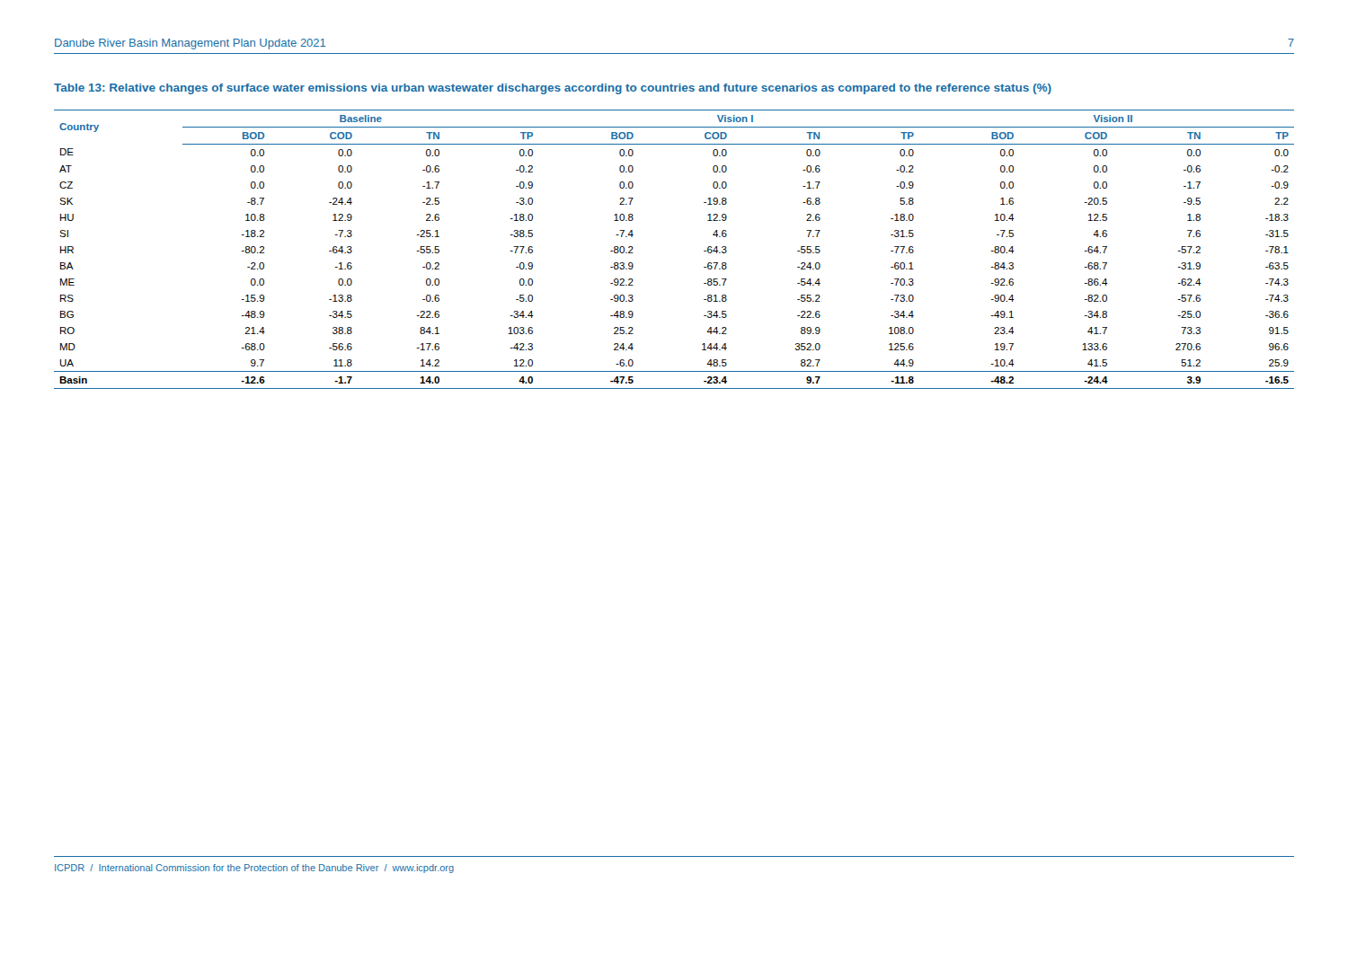Danube River Basin Management Plan Update 2021
7
Table 13: Relative changes of surface water emissions via urban wastewater discharges according to countries and future scenarios as compared to the reference status (%)
| Country | Baseline | | Vision I | | Vision II |
| --- | --- | --- | --- | --- | --- |
| BOD | COD | TN | TP | | BOD | COD | TN | TP | | BOD | COD | TN | TP |
| DE | 0.0 | 0.0 | 0.0 | 0.0 | | 0.0 | 0.0 | 0.0 | 0.0 | | 0.0 | 0.0 | 0.0 | 0.0 |
| AT | 0.0 | 0.0 | -0.6 | -0.2 | | 0.0 | 0.0 | -0.6 | -0.2 | | 0.0 | 0.0 | -0.6 | -0.2 |
| CZ | 0.0 | 0.0 | -1.7 | -0.9 | | 0.0 | 0.0 | -1.7 | -0.9 | | 0.0 | 0.0 | -1.7 | -0.9 |
| SK | -8.7 | -24.4 | -2.5 | -3.0 | | 2.7 | -19.8 | -6.8 | 5.8 | | 1.6 | -20.5 | -9.5 | 2.2 |
| HU | 10.8 | 12.9 | 2.6 | -18.0 | | 10.8 | 12.9 | 2.6 | -18.0 | | 10.4 | 12.5 | 1.8 | -18.3 |
| SI | -18.2 | -7.3 | -25.1 | -38.5 | | -7.4 | 4.6 | 7.7 | -31.5 | | -7.5 | 4.6 | 7.6 | -31.5 |
| HR | -80.2 | -64.3 | -55.5 | -77.6 | | -80.2 | -64.3 | -55.5 | -77.6 | | -80.4 | -64.7 | -57.2 | -78.1 |
| BA | -2.0 | -1.6 | -0.2 | -0.9 | | -83.9 | -67.8 | -24.0 | -60.1 | | -84.3 | -68.7 | -31.9 | -63.5 |
| ME | 0.0 | 0.0 | 0.0 | 0.0 | | -92.2 | -85.7 | -54.4 | -70.3 | | -92.6 | -86.4 | -62.4 | -74.3 |
| RS | -15.9 | -13.8 | -0.6 | -5.0 | | -90.3 | -81.8 | -55.2 | -73.0 | | -90.4 | -82.0 | -57.6 | -74.3 |
| BG | -48.9 | -34.5 | -22.6 | -34.4 | | -48.9 | -34.5 | -22.6 | -34.4 | | -49.1 | -34.8 | -25.0 | -36.6 |
| RO | 21.4 | 38.8 | 84.1 | 103.6 | | 25.2 | 44.2 | 89.9 | 108.0 | | 23.4 | 41.7 | 73.3 | 91.5 |
| MD | -68.0 | -56.6 | -17.6 | -42.3 | | 24.4 | 144.4 | 352.0 | 125.6 | | 19.7 | 133.6 | 270.6 | 96.6 |
| UA | 9.7 | 11.8 | 14.2 | 12.0 | | -6.0 | 48.5 | 82.7 | 44.9 | | -10.4 | 41.5 | 51.2 | 25.9 |
| Basin | -12.6 | -1.7 | 14.0 | 4.0 | | -47.5 | -23.4 | 9.7 | -11.8 | | -48.2 | -24.4 | 3.9 | -16.5 |
ICPDR / International Commission for the Protection of the Danube River / www.icpdr.org